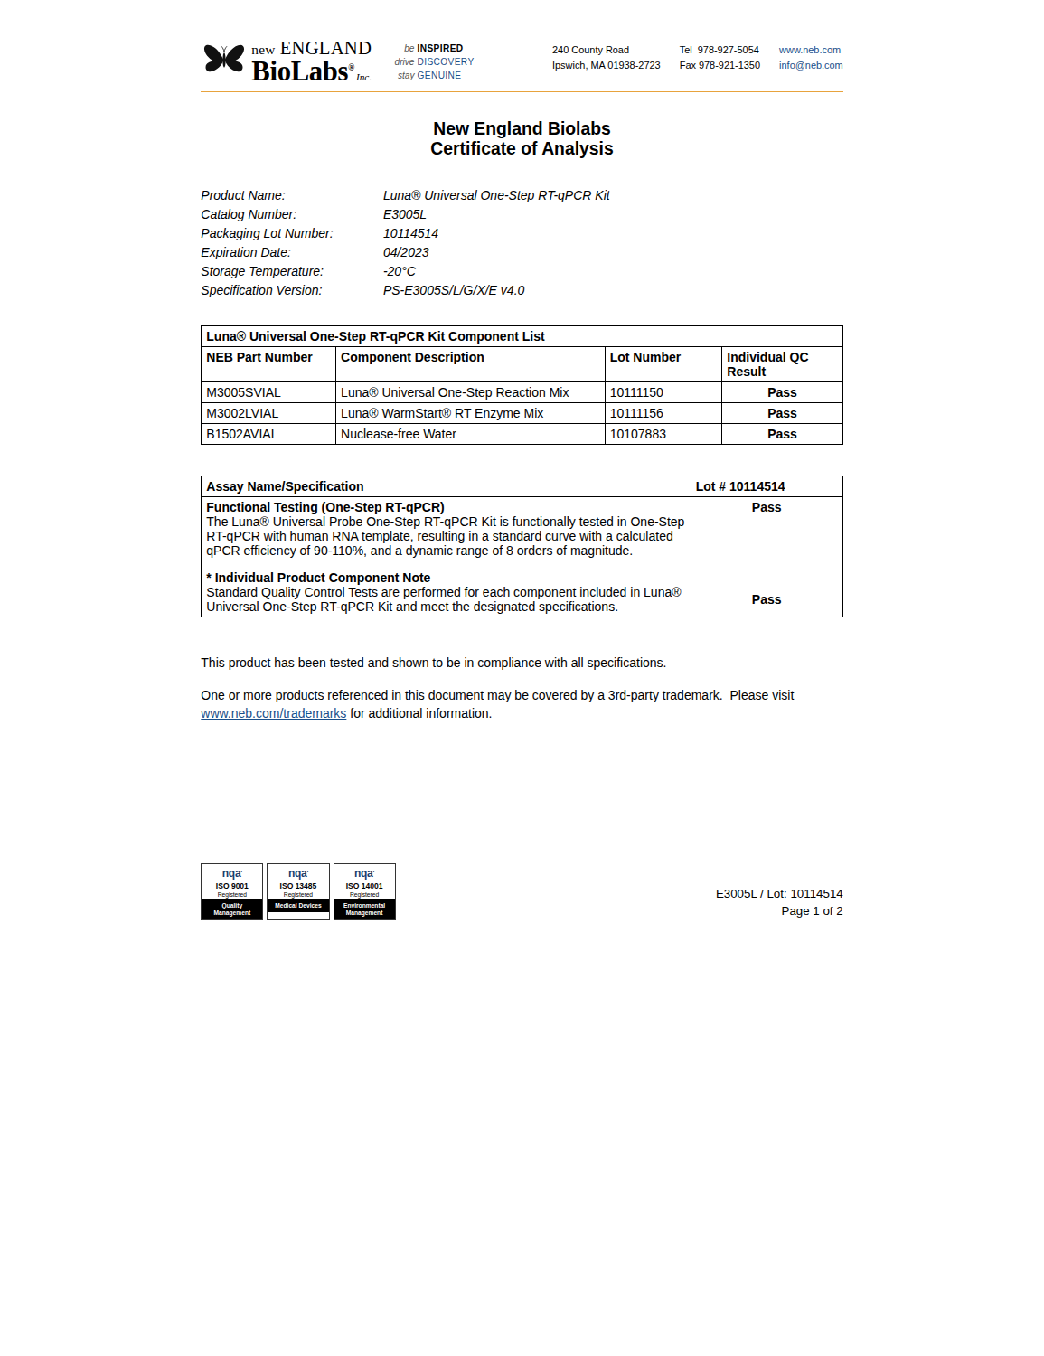new ENGLAND
BioLabs®Inc.
be INSPIRED
drive DISCOVERY
stay GENUINE
240 County Road
Ipswich, MA 01938-2723
Tel 978-927-5054
Fax 978-921-1350
www.neb.com
info@neb.com
New England BiolabsCertificate of Analysis
| Product Name: | Luna® Universal One-Step RT-qPCR Kit |
| Catalog Number: | E3005L |
| Packaging Lot Number: | 10114514 |
| Expiration Date: | 04/2023 |
| Storage Temperature: | -20°C |
| Specification Version: | PS-E3005S/L/G/X/E v4.0 |
| Luna® Universal One-Step RT-qPCR Kit Component List |
| --- |
| NEB Part Number | Component Description | Lot Number | Individual QC Result |
| M3005SVIAL | Luna® Universal One-Step Reaction Mix | 10111150 | Pass |
| M3002LVIAL | Luna® WarmStart® RT Enzyme Mix | 10111156 | Pass |
| B1502AVIAL | Nuclease-free Water | 10107883 | Pass |
| Assay Name/Specification | Lot # 10114514 |
| --- | --- |
| Functional Testing (One-Step RT-qPCR) The Luna® Universal Probe One-Step RT-qPCR Kit is functionally tested in One-Step RT-qPCR with human RNA template, resulting in a standard curve with a calculated qPCR efficiency of 90-110%, and a dynamic range of 8 orders of magnitude. * Individual Product Component Note Standard Quality Control Tests are performed for each component included in Luna® Universal One-Step RT-qPCR Kit and meet the designated specifications. | Pass Pass |
This product has been tested and shown to be in compliance with all specifications.
One or more products referenced in this document may be covered by a 3rd-party trademark. Please visit www.neb.com/trademarks for additional information.
nqa.
ISO 9001
Registered
Quality
Management
nqa.
ISO 13485
Registered
Medical Devices
nqa.
ISO 14001
Registered
Environmental
Management
E3005L / Lot: 10114514
Page 1 of 2